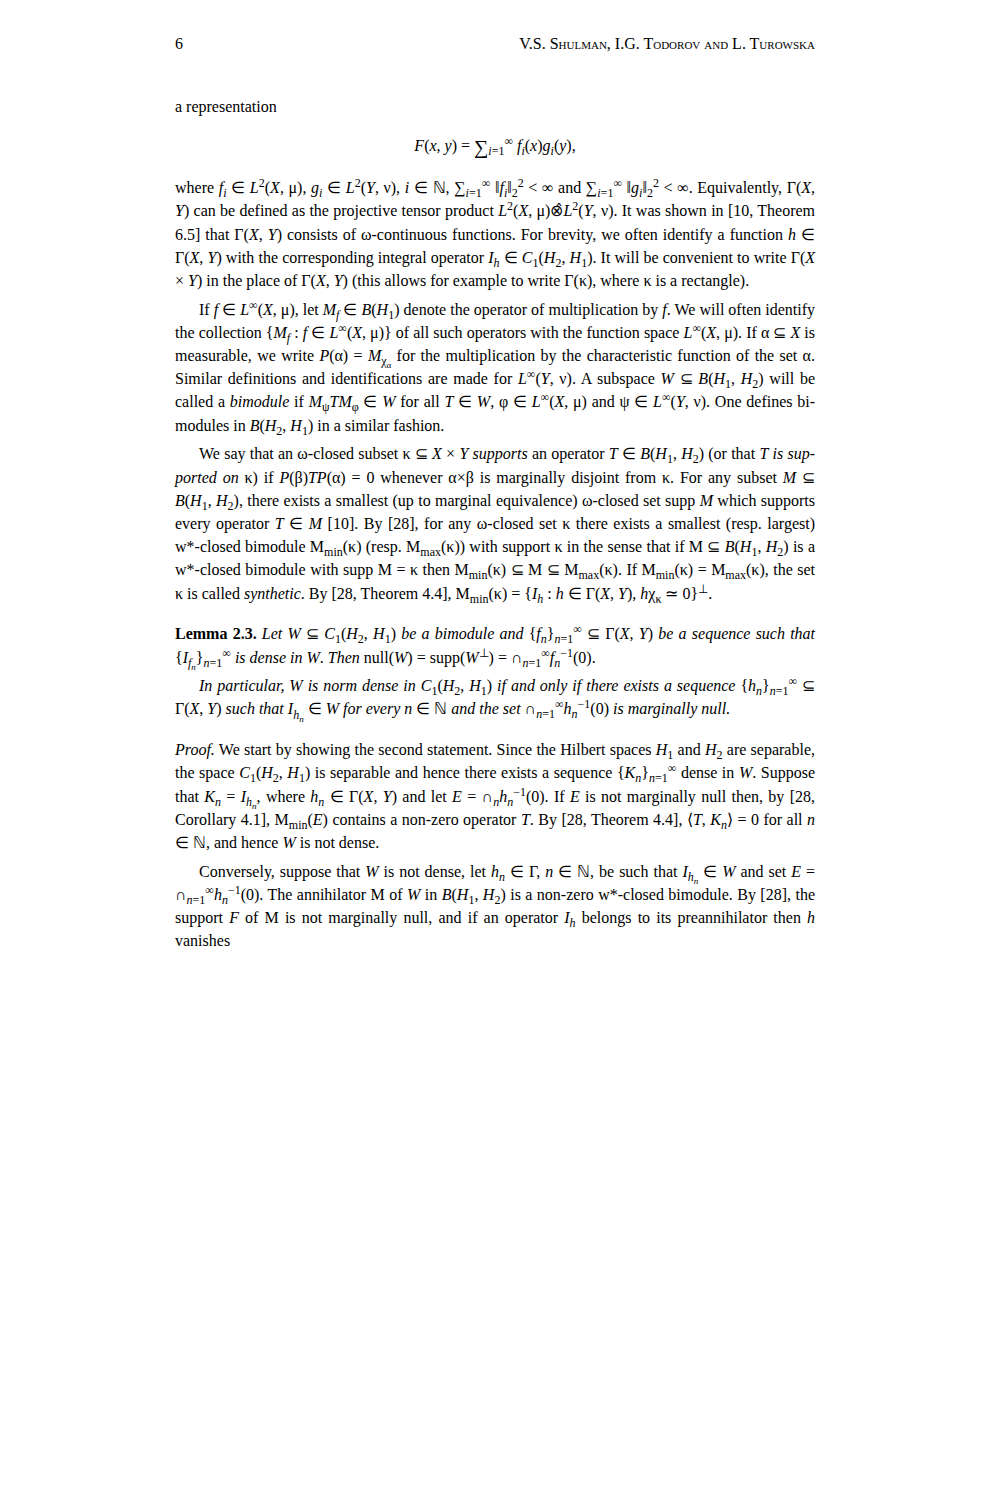6 V.S. Shulman, I.G. Todorov and L. Turowska
a representation
F(x, y) = ∑i=1∞ fi(x)gi(y),
where fi ∈ L2(X, μ), gi ∈ L2(Y, ν), i ∈ ℕ, ∑i=1∞ ‖fi‖22 < ∞ and ∑i=1∞ ‖gi‖22 < ∞. Equivalently, Γ(X, Y) can be defined as the projective tensor product L2(X, μ)⊗̂L2(Y, ν). It was shown in [10, Theorem 6.5] that Γ(X, Y) consists of ω-continuous functions. For brevity, we often identify a function h ∈ Γ(X, Y) with the corresponding integral operator Ih ∈ C1(H2, H1). It will be convenient to write Γ(X × Y) in the place of Γ(X, Y) (this allows for example to write Γ(κ), where κ is a rectangle).
If f ∈ L∞(X, μ), let Mf ∈ B(H1) denote the operator of multiplication by f. We will often identify the collection {Mf : f ∈ L∞(X, μ)} of all such operators with the function space L∞(X, μ). If α ⊆ X is measurable, we write P(α) = Mχα for the multiplication by the characteristic function of the set α. Similar definitions and identifications are made for L∞(Y, ν). A subspace W ⊆ B(H1, H2) will be called a bimodule if MψTMφ ∈ W for all T ∈ W, φ ∈ L∞(X, μ) and ψ ∈ L∞(Y, ν). One defines bimodules in B(H2, H1) in a similar fashion.
We say that an ω-closed subset κ ⊆ X × Y supports an operator T ∈ B(H1, H2) (or that T is supported on κ) if P(β)TP(α) = 0 whenever α×β is marginally disjoint from κ. For any subset M ⊆ B(H1, H2), there exists a smallest (up to marginal equivalence) ω-closed set supp M which supports every operator T ∈ M [10]. By [28], for any ω-closed set κ there exists a smallest (resp. largest) w*-closed bimodule Mmin(κ) (resp. Mmax(κ)) with support κ in the sense that if M ⊆ B(H1, H2) is a w*-closed bimodule with supp M = κ then Mmin(κ) ⊆ M ⊆ Mmax(κ). If Mmin(κ) = Mmax(κ), the set κ is called synthetic. By [28, Theorem 4.4], Mmin(κ) = {Ih : h ∈ Γ(X, Y), hχκ ≃ 0}⊥.
Lemma 2.3. Let W ⊆ C1(H2, H1) be a bimodule and {fn}n=1∞ ⊆ Γ(X, Y) be a sequence such that {Ifn}n=1∞ is dense in W. Then null(W) = supp(W⊥) = ∩n=1∞fn−1(0).
In particular, W is norm dense in C1(H2, H1) if and only if there exists a sequence {hn}n=1∞ ⊆ Γ(X, Y) such that Ihn ∈ W for every n ∈ ℕ and the set ∩n=1∞hn−1(0) is marginally null.
Proof. We start by showing the second statement. Since the Hilbert spaces H1 and H2 are separable, the space C1(H2, H1) is separable and hence there exists a sequence {Kn}n=1∞ dense in W. Suppose that Kn = Ihn, where hn ∈ Γ(X, Y) and let E = ∩nhn−1(0). If E is not marginally null then, by [28, Corollary 4.1], Mmin(E) contains a non-zero operator T. By [28, Theorem 4.4], ⟨T, Kn⟩ = 0 for all n ∈ ℕ, and hence W is not dense.
Conversely, suppose that W is not dense, let hn ∈ Γ, n ∈ ℕ, be such that Ihn ∈ W and set E = ∩n=1∞hn−1(0). The annihilator M of W in B(H1, H2) is a non-zero w*-closed bimodule. By [28], the support F of M is not marginally null, and if an operator Ih belongs to its preannihilator then h vanishes